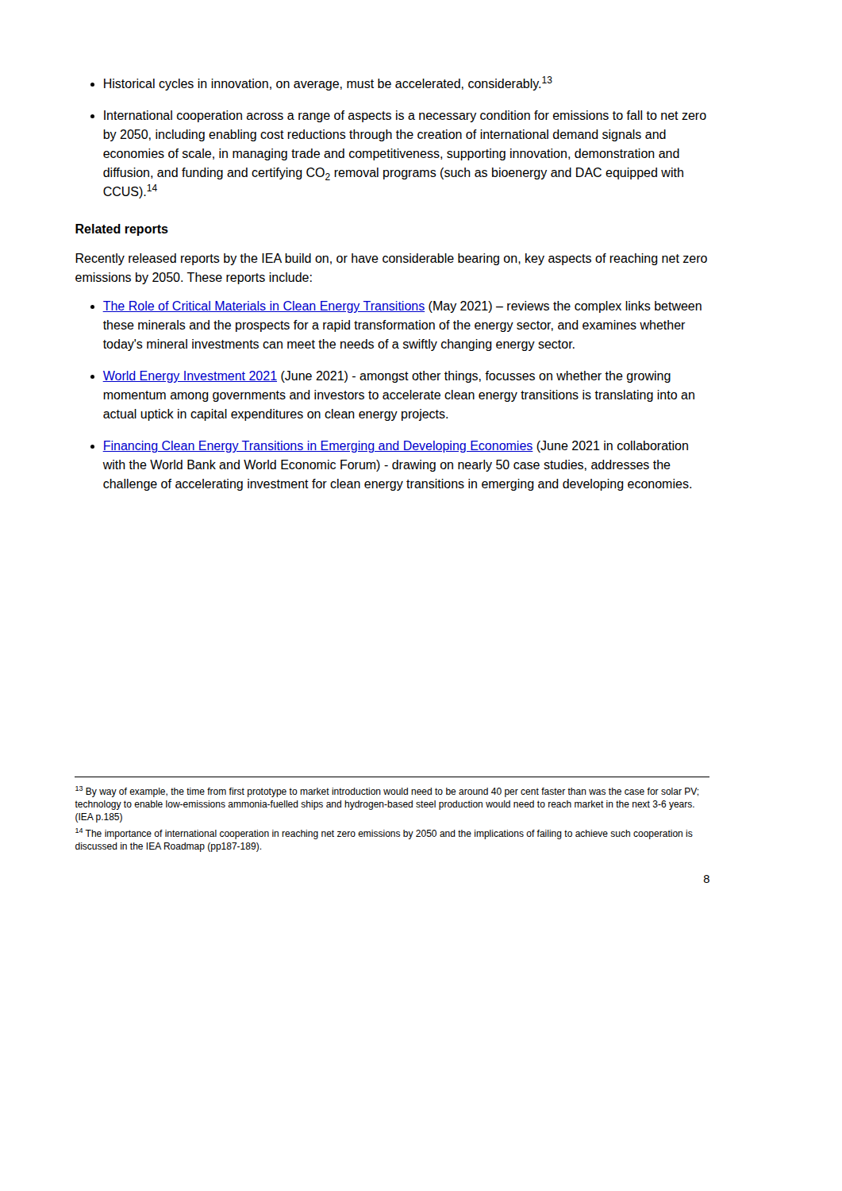Historical cycles in innovation, on average, must be accelerated, considerably.13
International cooperation across a range of aspects is a necessary condition for emissions to fall to net zero by 2050, including enabling cost reductions through the creation of international demand signals and economies of scale, in managing trade and competitiveness, supporting innovation, demonstration and diffusion, and funding and certifying CO2 removal programs (such as bioenergy and DAC equipped with CCUS).14
Related reports
Recently released reports by the IEA build on, or have considerable bearing on, key aspects of reaching net zero emissions by 2050. These reports include:
The Role of Critical Materials in Clean Energy Transitions (May 2021) – reviews the complex links between these minerals and the prospects for a rapid transformation of the energy sector, and examines whether today's mineral investments can meet the needs of a swiftly changing energy sector.
World Energy Investment 2021 (June 2021) - amongst other things, focusses on whether the growing momentum among governments and investors to accelerate clean energy transitions is translating into an actual uptick in capital expenditures on clean energy projects.
Financing Clean Energy Transitions in Emerging and Developing Economies (June 2021 in collaboration with the World Bank and World Economic Forum) - drawing on nearly 50 case studies, addresses the challenge of accelerating investment for clean energy transitions in emerging and developing economies.
13 By way of example, the time from first prototype to market introduction would need to be around 40 per cent faster than was the case for solar PV; technology to enable low-emissions ammonia-fuelled ships and hydrogen-based steel production would need to reach market in the next 3-6 years. (IEA p.185)
14 The importance of international cooperation in reaching net zero emissions by 2050 and the implications of failing to achieve such cooperation is discussed in the IEA Roadmap (pp187-189).
8